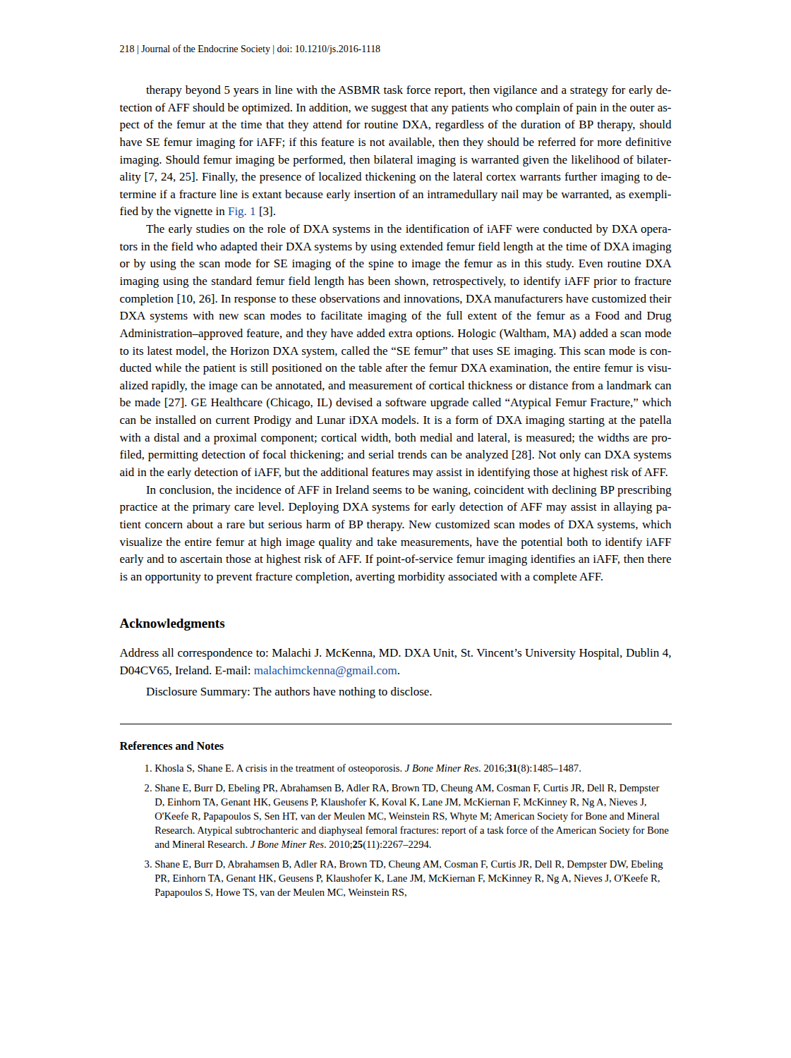218 | Journal of the Endocrine Society | doi: 10.1210/js.2016-1118
therapy beyond 5 years in line with the ASBMR task force report, then vigilance and a strategy for early detection of AFF should be optimized. In addition, we suggest that any patients who complain of pain in the outer aspect of the femur at the time that they attend for routine DXA, regardless of the duration of BP therapy, should have SE femur imaging for iAFF; if this feature is not available, then they should be referred for more definitive imaging. Should femur imaging be performed, then bilateral imaging is warranted given the likelihood of bilaterality [7, 24, 25]. Finally, the presence of localized thickening on the lateral cortex warrants further imaging to determine if a fracture line is extant because early insertion of an intramedullary nail may be warranted, as exemplified by the vignette in Fig. 1 [3].
The early studies on the role of DXA systems in the identification of iAFF were conducted by DXA operators in the field who adapted their DXA systems by using extended femur field length at the time of DXA imaging or by using the scan mode for SE imaging of the spine to image the femur as in this study. Even routine DXA imaging using the standard femur field length has been shown, retrospectively, to identify iAFF prior to fracture completion [10, 26]. In response to these observations and innovations, DXA manufacturers have customized their DXA systems with new scan modes to facilitate imaging of the full extent of the femur as a Food and Drug Administration–approved feature, and they have added extra options. Hologic (Waltham, MA) added a scan mode to its latest model, the Horizon DXA system, called the “SE femur” that uses SE imaging. This scan mode is conducted while the patient is still positioned on the table after the femur DXA examination, the entire femur is visualized rapidly, the image can be annotated, and measurement of cortical thickness or distance from a landmark can be made [27]. GE Healthcare (Chicago, IL) devised a software upgrade called “Atypical Femur Fracture,” which can be installed on current Prodigy and Lunar iDXA models. It is a form of DXA imaging starting at the patella with a distal and a proximal component; cortical width, both medial and lateral, is measured; the widths are profiled, permitting detection of focal thickening; and serial trends can be analyzed [28]. Not only can DXA systems aid in the early detection of iAFF, but the additional features may assist in identifying those at highest risk of AFF.
In conclusion, the incidence of AFF in Ireland seems to be waning, coincident with declining BP prescribing practice at the primary care level. Deploying DXA systems for early detection of AFF may assist in allaying patient concern about a rare but serious harm of BP therapy. New customized scan modes of DXA systems, which visualize the entire femur at high image quality and take measurements, have the potential both to identify iAFF early and to ascertain those at highest risk of AFF. If point-of-service femur imaging identifies an iAFF, then there is an opportunity to prevent fracture completion, averting morbidity associated with a complete AFF.
Acknowledgments
Address all correspondence to: Malachi J. McKenna, MD. DXA Unit, St. Vincent’s University Hospital, Dublin 4, D04CV65, Ireland. E-mail: malachimckenna@gmail.com.
Disclosure Summary: The authors have nothing to disclose.
References and Notes
Khosla S, Shane E. A crisis in the treatment of osteoporosis. J Bone Miner Res. 2016;31(8):1485–1487.
Shane E, Burr D, Ebeling PR, Abrahamsen B, Adler RA, Brown TD, Cheung AM, Cosman F, Curtis JR, Dell R, Dempster D, Einhorn TA, Genant HK, Geusens P, Klaushofer K, Koval K, Lane JM, McKiernan F, McKinney R, Ng A, Nieves J, O'Keefe R, Papapoulos S, Sen HT, van der Meulen MC, Weinstein RS, Whyte M; American Society for Bone and Mineral Research. Atypical subtrochanteric and diaphyseal femoral fractures: report of a task force of the American Society for Bone and Mineral Research. J Bone Miner Res. 2010;25(11):2267–2294.
Shane E, Burr D, Abrahamsen B, Adler RA, Brown TD, Cheung AM, Cosman F, Curtis JR, Dell R, Dempster DW, Ebeling PR, Einhorn TA, Genant HK, Geusens P, Klaushofer K, Lane JM, McKiernan F, McKinney R, Ng A, Nieves J, O'Keefe R, Papapoulos S, Howe TS, van der Meulen MC, Weinstein RS,